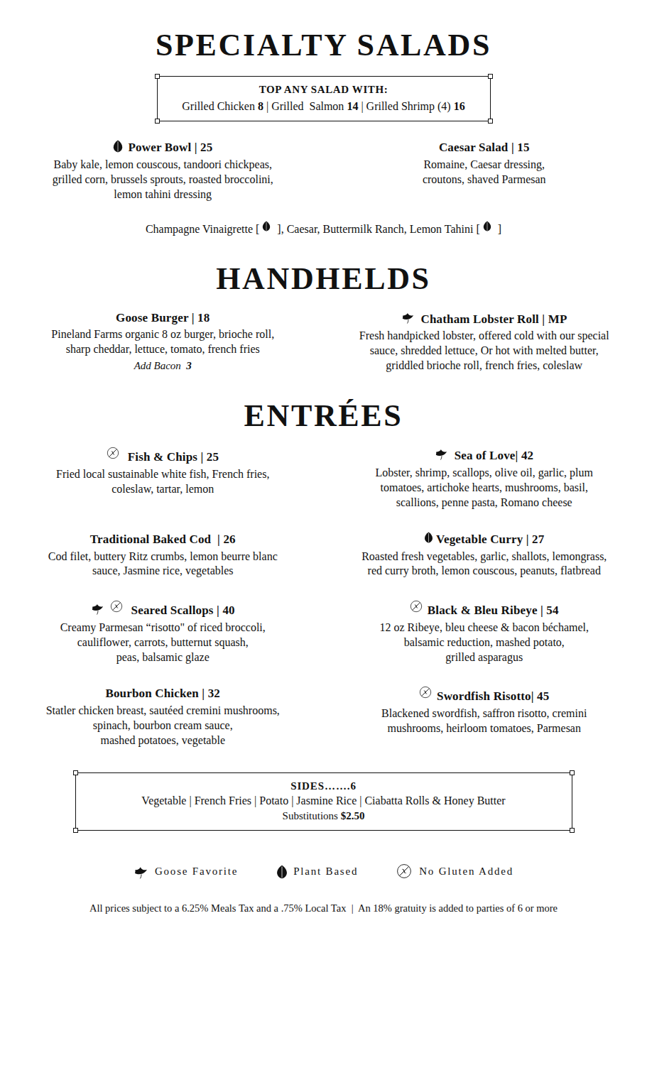Specialty Salads
Top any salad with:
Grilled Chicken 8 | Grilled Salmon 14 | Grilled Shrimp (4) 16
Power Bowl | 25
Baby kale, lemon couscous, tandoori chickpeas,
grilled corn, brussels sprouts, roasted broccolini,
lemon tahini dressing
Caesar Salad | 15
Romaine, Caesar dressing,
croutons, shaved Parmesan
Champagne Vinaigrette [ ], Caesar, Buttermilk Ranch, Lemon Tahini [ ]
Handhelds
Goose Burger | 18
Pineland Farms organic 8 oz burger, brioche roll,
sharp cheddar, lettuce, tomato, french fries
Add Bacon 3
Chatham Lobster Roll | MP
Fresh handpicked lobster, offered cold with our special
sauce, shredded lettuce, Or hot with melted butter,
griddled brioche roll, french fries, coleslaw
Entrées
Fish & Chips | 25
Fried local sustainable white fish, French fries,
coleslaw, tartar, lemon
Sea of Love| 42
Lobster, shrimp, scallops, olive oil, garlic, plum
tomatoes, artichoke hearts, mushrooms, basil,
scallions, penne pasta, Romano cheese
Traditional Baked Cod | 26
Cod filet, buttery Ritz crumbs, lemon beurre blanc
sauce, Jasmine rice, vegetables
Vegetable Curry | 27
Roasted fresh vegetables, garlic, shallots, lemongrass,
red curry broth, lemon couscous, peanuts, flatbread
Seared Scallops | 40
Creamy Parmesan “risotto" of riced broccoli,
cauliflower, carrots, butternut squash,
peas, balsamic glaze
Black & Bleu Ribeye | 54
12 oz Ribeye, bleu cheese & bacon béchamel,
balsamic reduction, mashed potato,
grilled asparagus
Bourbon Chicken | 32
Statler chicken breast, sautéed cremini mushrooms,
spinach, bourbon cream sauce,
mashed potatoes, vegetable
Swordfish Risotto| 45
Blackened swordfish, saffron risotto, cremini
mushrooms, heirloom tomatoes, Parmesan
Sides…….6
Vegetable | French Fries | Potato | Jasmine Rice | Ciabatta Rolls & Honey Butter
Substitutions $2.50
Goose Favorite
Plant Based
No Gluten Added
All prices subject to a 6.25% Meals Tax and a .75% Local Tax | An 18% gratuity is added to parties of 6 or more